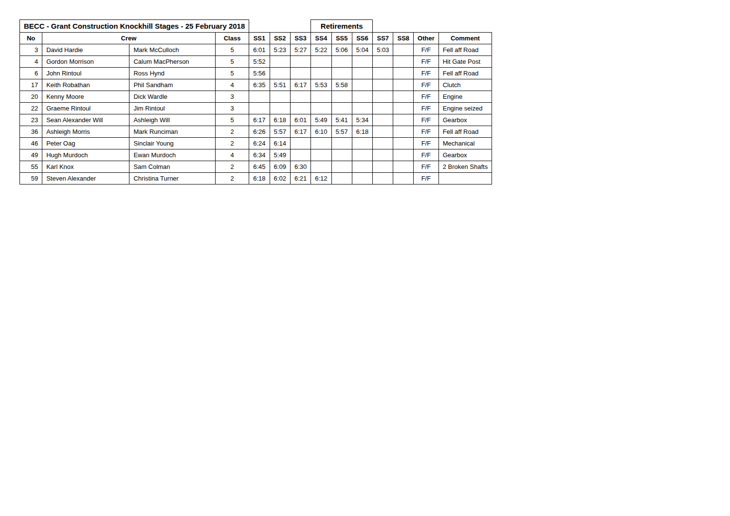| BECC - Grant Construction Knockhill Stages - 25 February 2018 | | | | Retirements | | | | | |
| --- | --- | --- | --- | --- | --- | --- | --- | --- | --- |
| No | Crew | Class | SS1 | SS2 | SS3 | SS4 | SS5 | SS6 | SS7 | SS8 | Other | Comment |
| 3 | David Hardie | Mark McCulloch | 5 | 6:01 | 5:23 | 5:27 | 5:22 | 5:06 | 5:04 | 5:03 | | F/F | Fell aff Road |
| 4 | Gordon Morrison | Calum MacPherson | 5 | 5:52 | | | | | | | | F/F | Hit Gate Post |
| 6 | John Rintoul | Ross Hynd | 5 | 5:56 | | | | | | | | F/F | Fell aff Road |
| 17 | Keith Robathan | Phil Sandham | 4 | 6:35 | 5:51 | 6:17 | 5:53 | 5:58 | | | | F/F | Clutch |
| 20 | Kenny Moore | Dick Wardle | 3 | | | | | | | | | F/F | Engine |
| 22 | Graeme Rintoul | Jim Rintoul | 3 | | | | | | | | | F/F | Engine seized |
| 23 | Sean Alexander Will | Ashleigh Will | 5 | 6:17 | 6:18 | 6:01 | 5:49 | 5:41 | 5:34 | | | F/F | Gearbox |
| 36 | Ashleigh Morris | Mark Runciman | 2 | 6:26 | 5:57 | 6:17 | 6:10 | 5:57 | 6:18 | | | F/F | Fell aff Road |
| 46 | Peter Oag | Sinclair Young | 2 | 6:24 | 6:14 | | | | | | | F/F | Mechanical |
| 49 | Hugh Murdoch | Ewan Murdoch | 4 | 6:34 | 5:49 | | | | | | | F/F | Gearbox |
| 55 | Karl Knox | Sam Colman | 2 | 6:45 | 6:09 | 6:30 | | | | | | F/F | 2 Broken Shafts |
| 59 | Steven Alexander | Christina Turner | 2 | 6:18 | 6:02 | 6:21 | 6:12 | | | | | F/F | |